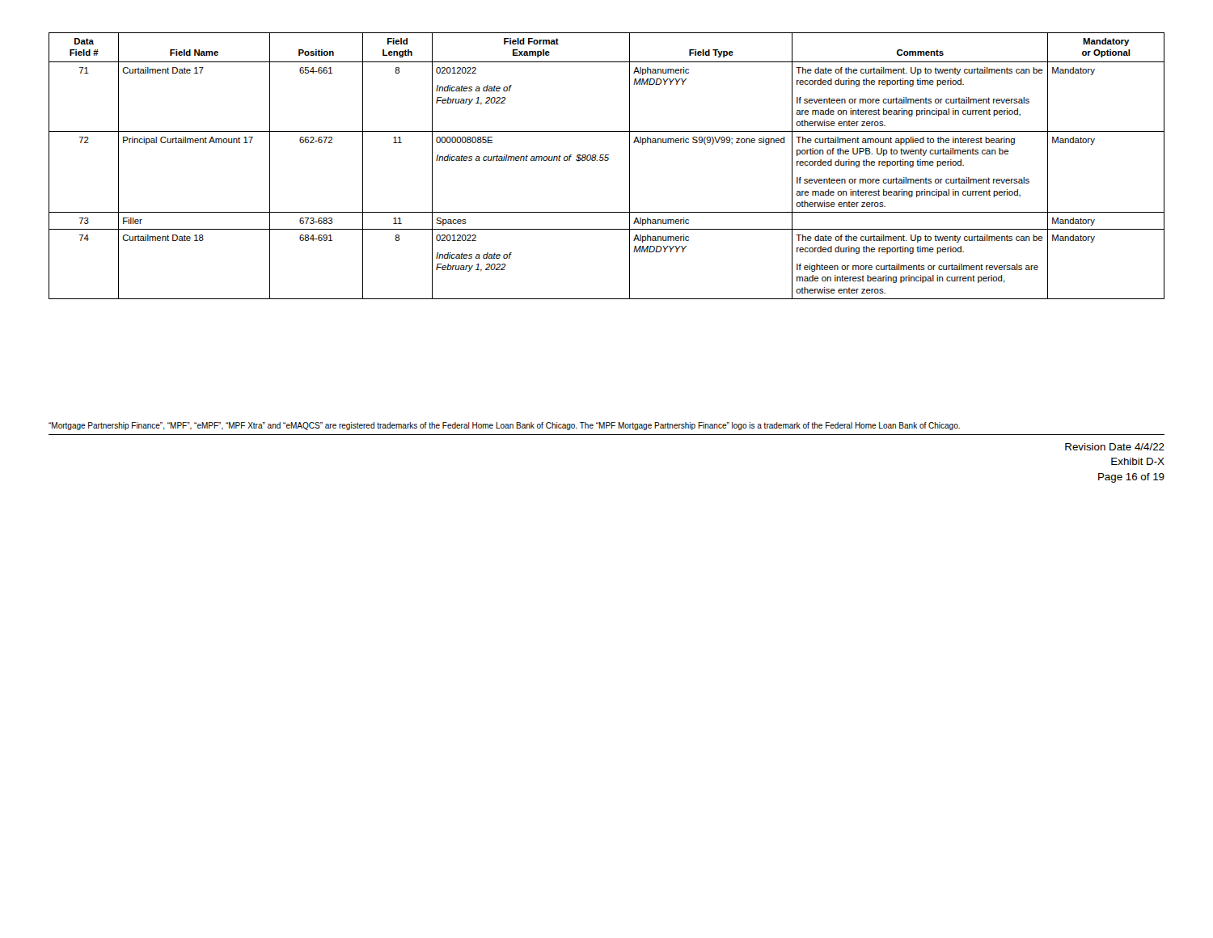| Data Field # | Field Name | Position | Field Length | Field Format Example | Field Type | Comments | Mandatory or Optional |
| --- | --- | --- | --- | --- | --- | --- | --- |
| 71 | Curtailment Date 17 | 654-661 | 8 | 02012022 Indicates a date of February 1, 2022 | Alphanumeric MMDDYYYY | The date of the curtailment. Up to twenty curtailments can be recorded during the reporting time period. If seventeen or more curtailments or curtailment reversals are made on interest bearing principal in current period, otherwise enter zeros. | Mandatory |
| 72 | Principal Curtailment Amount 17 | 662-672 | 11 | 0000008085E Indicates a curtailment amount of $808.55 | Alphanumeric S9(9)V99; zone signed | The curtailment amount applied to the interest bearing portion of the UPB. Up to twenty curtailments can be recorded during the reporting time period. If seventeen or more curtailments or curtailment reversals are made on interest bearing principal in current period, otherwise enter zeros. | Mandatory |
| 73 | Filler | 673-683 | 11 | Spaces | Alphanumeric | | Mandatory |
| 74 | Curtailment Date 18 | 684-691 | 8 | 02012022 Indicates a date of February 1, 2022 | Alphanumeric MMDDYYYY | The date of the curtailment. Up to twenty curtailments can be recorded during the reporting time period. If eighteen or more curtailments or curtailment reversals are made on interest bearing principal in current period, otherwise enter zeros. | Mandatory |
“Mortgage Partnership Finance”, “MPF”, “eMPF”, “MPF Xtra” and “eMAQCS” are registered trademarks of the Federal Home Loan Bank of Chicago. The “MPF Mortgage Partnership Finance” logo is a trademark of the Federal Home Loan Bank of Chicago.
Revision Date 4/4/22
Exhibit D-X
Page 16 of 19